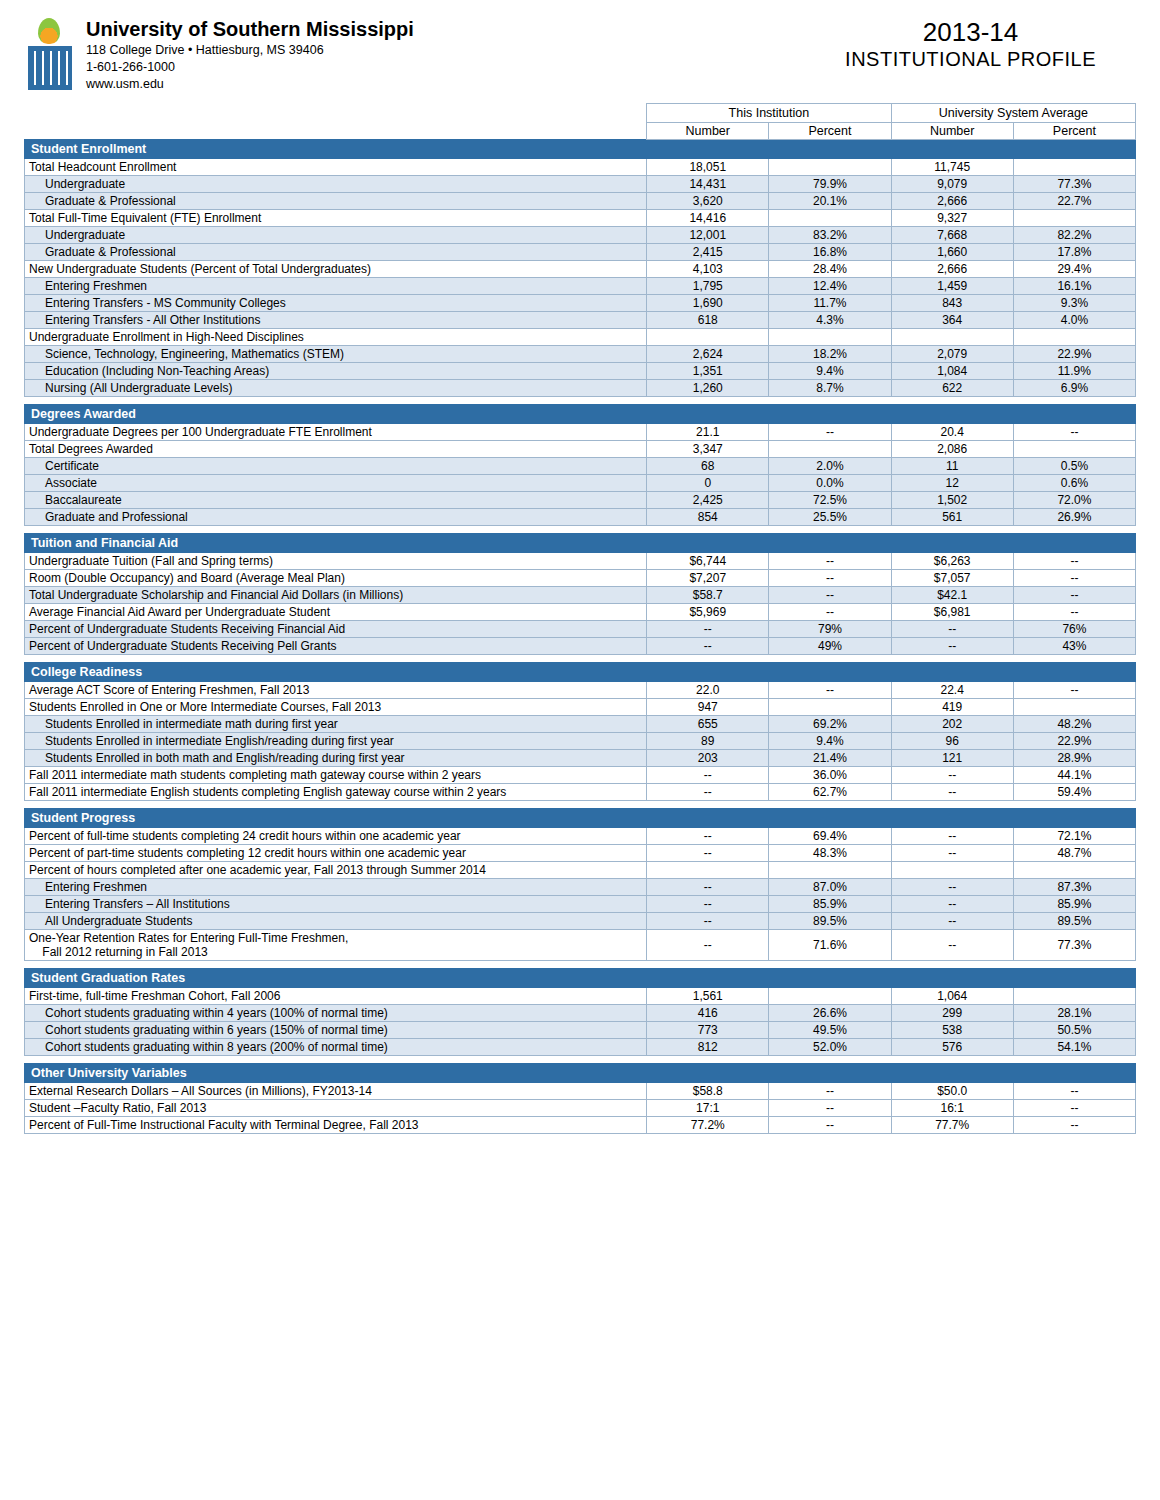University of Southern Mississippi
118 College Drive • Hattiesburg, MS 39406
1-601-266-1000
www.usm.edu
2013-14
INSTITUTIONAL PROFILE
| | This Institution | University System Average |
| --- | --- | --- |
| | Number | Percent | Number | Percent |
| Student Enrollment |
| Total Headcount Enrollment | 18,051 | | 11,745 | |
| Undergraduate | 14,431 | 79.9% | 9,079 | 77.3% |
| Graduate & Professional | 3,620 | 20.1% | 2,666 | 22.7% |
| Total Full-Time Equivalent (FTE) Enrollment | 14,416 | | 9,327 | |
| Undergraduate | 12,001 | 83.2% | 7,668 | 82.2% |
| Graduate & Professional | 2,415 | 16.8% | 1,660 | 17.8% |
| New Undergraduate Students (Percent of Total Undergraduates) | 4,103 | 28.4% | 2,666 | 29.4% |
| Entering Freshmen | 1,795 | 12.4% | 1,459 | 16.1% |
| Entering Transfers - MS Community Colleges | 1,690 | 11.7% | 843 | 9.3% |
| Entering Transfers - All Other Institutions | 618 | 4.3% | 364 | 4.0% |
| Undergraduate Enrollment in High-Need Disciplines | | | | |
| Science, Technology, Engineering, Mathematics (STEM) | 2,624 | 18.2% | 2,079 | 22.9% |
| Education (Including Non-Teaching Areas) | 1,351 | 9.4% | 1,084 | 11.9% |
| Nursing (All Undergraduate Levels) | 1,260 | 8.7% | 622 | 6.9% |
| Degrees Awarded |
| Undergraduate Degrees per 100 Undergraduate FTE Enrollment | 21.1 | -- | 20.4 | -- |
| Total Degrees Awarded | 3,347 | | 2,086 | |
| Certificate | 68 | 2.0% | 11 | 0.5% |
| Associate | 0 | 0.0% | 12 | 0.6% |
| Baccalaureate | 2,425 | 72.5% | 1,502 | 72.0% |
| Graduate and Professional | 854 | 25.5% | 561 | 26.9% |
| Tuition and Financial Aid |
| Undergraduate Tuition (Fall and Spring terms) | $6,744 | -- | $6,263 | -- |
| Room (Double Occupancy) and Board (Average Meal Plan) | $7,207 | -- | $7,057 | -- |
| Total Undergraduate Scholarship and Financial Aid Dollars (in Millions) | $58.7 | -- | $42.1 | -- |
| Average Financial Aid Award per Undergraduate Student | $5,969 | -- | $6,981 | -- |
| Percent of Undergraduate Students Receiving Financial Aid | -- | 79% | -- | 76% |
| Percent of Undergraduate Students Receiving Pell Grants | -- | 49% | -- | 43% |
| College Readiness |
| Average ACT Score of Entering Freshmen, Fall 2013 | 22.0 | -- | 22.4 | -- |
| Students Enrolled in One or More Intermediate Courses, Fall 2013 | 947 | | 419 | |
| Students Enrolled in intermediate math during first year | 655 | 69.2% | 202 | 48.2% |
| Students Enrolled in intermediate English/reading during first year | 89 | 9.4% | 96 | 22.9% |
| Students Enrolled in both math and English/reading during first year | 203 | 21.4% | 121 | 28.9% |
| Fall 2011 intermediate math students completing math gateway course within 2 years | -- | 36.0% | -- | 44.1% |
| Fall 2011 intermediate English students completing English gateway course within 2 years | -- | 62.7% | -- | 59.4% |
| Student Progress |
| Percent of full-time students completing 24 credit hours within one academic year | -- | 69.4% | -- | 72.1% |
| Percent of part-time students completing 12 credit hours within one academic year | -- | 48.3% | -- | 48.7% |
| Percent of hours completed after one academic year, Fall 2013 through Summer 2014 | | | | |
| Entering Freshmen | -- | 87.0% | -- | 87.3% |
| Entering Transfers – All Institutions | -- | 85.9% | -- | 85.9% |
| All Undergraduate Students | -- | 89.5% | -- | 89.5% |
| One-Year Retention Rates for Entering Full-Time Freshmen, Fall 2012 returning in Fall 2013 | -- | 71.6% | -- | 77.3% |
| Student Graduation Rates |
| First-time, full-time Freshman Cohort, Fall 2006 | 1,561 | | 1,064 | |
| Cohort students graduating within 4 years (100% of normal time) | 416 | 26.6% | 299 | 28.1% |
| Cohort students graduating within 6 years (150% of normal time) | 773 | 49.5% | 538 | 50.5% |
| Cohort students graduating within 8 years (200% of normal time) | 812 | 52.0% | 576 | 54.1% |
| Other University Variables |
| External Research Dollars – All Sources (in Millions), FY2013-14 | $58.8 | -- | $50.0 | -- |
| Student –Faculty Ratio, Fall 2013 | 17:1 | -- | 16:1 | -- |
| Percent of Full-Time Instructional Faculty with Terminal Degree, Fall 2013 | 77.2% | -- | 77.7% | -- |